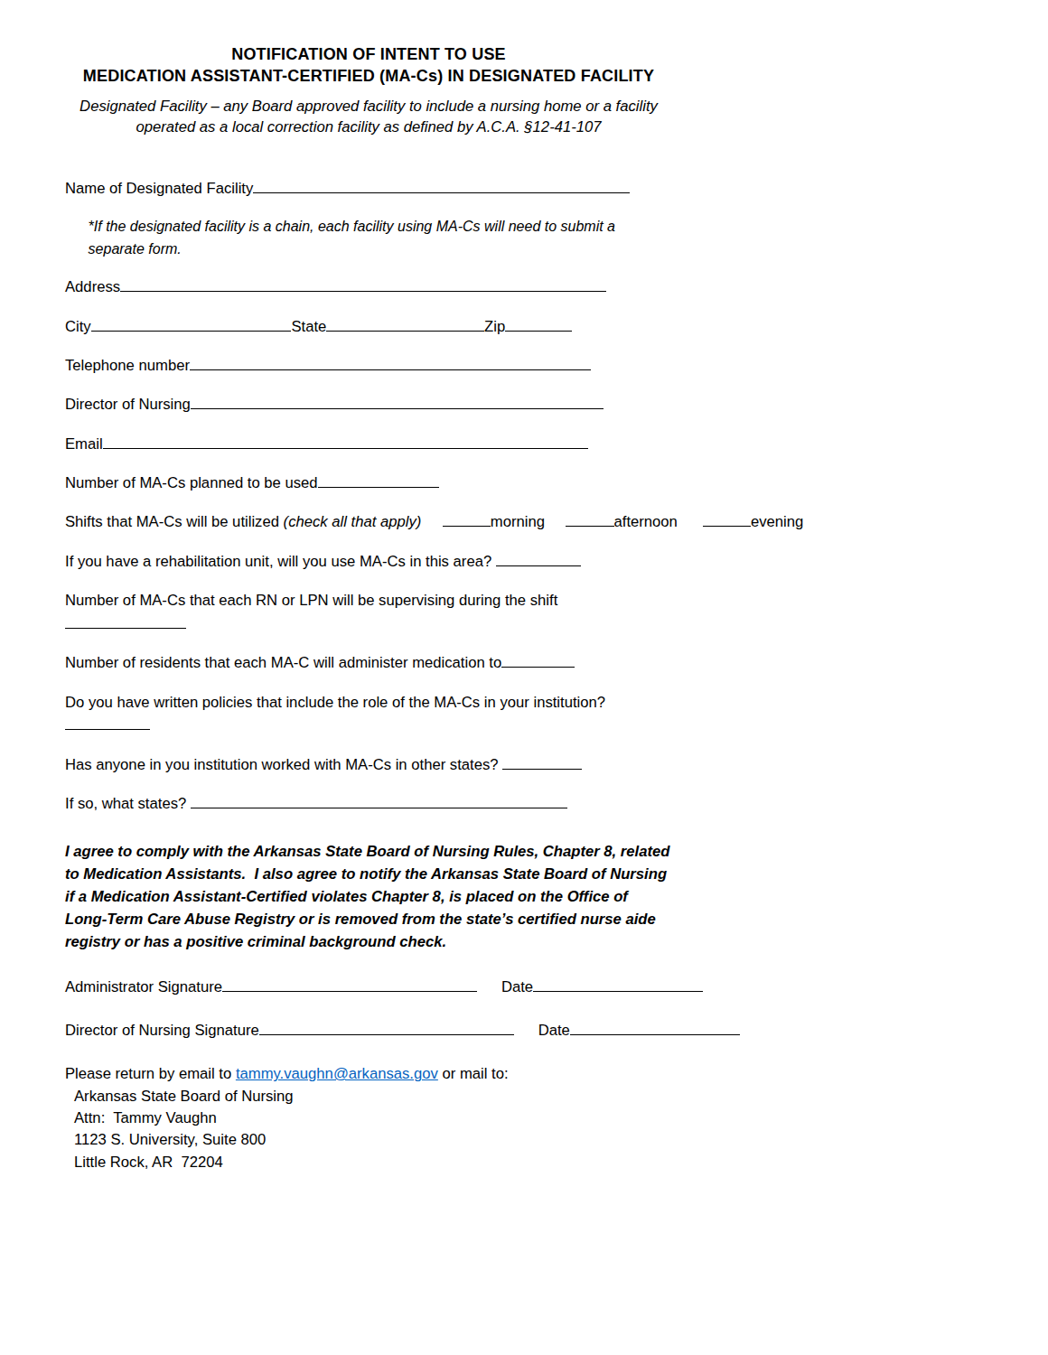NOTIFICATION OF INTENT TO USE
MEDICATION ASSISTANT-CERTIFIED (MA-Cs) IN DESIGNATED FACILITY
Designated Facility – any Board approved facility to include a nursing home or a facility
operated as a local correction facility as defined by A.C.A. §12-41-107
Name of Designated Facility
*If the designated facility is a chain, each facility using MA-Cs will need to submit a separate form.
Address
City State Zip
Telephone number
Director of Nursing
Email
Number of MA-Cs planned to be used
Shifts that MA-Cs will be utilized (check all that apply) morning afternoon evening
If you have a rehabilitation unit, will you use MA-Cs in this area?
Number of MA-Cs that each RN or LPN will be supervising during the shift
Number of residents that each MA-C will administer medication to
Do you have written policies that include the role of the MA-Cs in your institution?
Has anyone in you institution worked with MA-Cs in other states?
If so, what states?
I agree to comply with the Arkansas State Board of Nursing Rules, Chapter 8, related to Medication Assistants. I also agree to notify the Arkansas State Board of Nursing if a Medication Assistant-Certified violates Chapter 8, is placed on the Office of Long-Term Care Abuse Registry or is removed from the state’s certified nurse aide registry or has a positive criminal background check.
Administrator Signature Date
Director of Nursing Signature Date
Please return by email to tammy.vaughn@arkansas.gov or mail to:Arkansas State Board of Nursing
Attn: Tammy Vaughn
1123 S. University, Suite 800
Little Rock, AR 72204